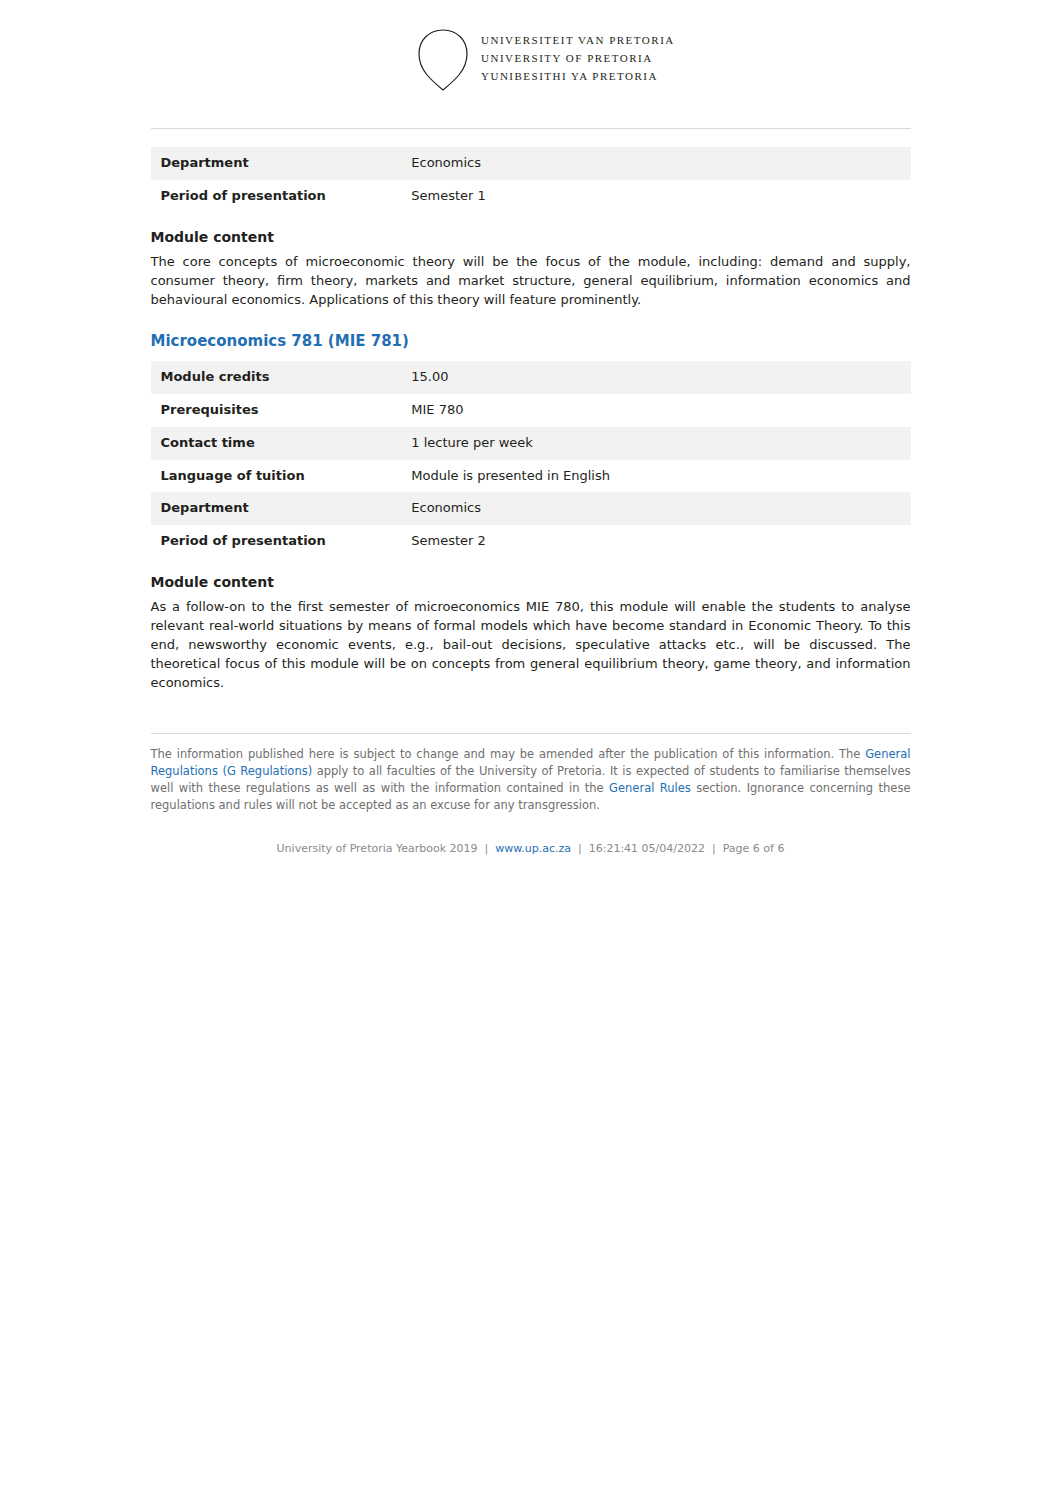| Department | Economics |
| Period of presentation | Semester 1 |
Module content
The core concepts of microeconomic theory will be the focus of the module, including: demand and supply, consumer theory, firm theory, markets and market structure, general equilibrium, information economics and behavioural economics. Applications of this theory will feature prominently.
Microeconomics 781 (MIE 781)
| Module credits | 15.00 |
| Prerequisites | MIE 780 |
| Contact time | 1 lecture per week |
| Language of tuition | Module is presented in English |
| Department | Economics |
| Period of presentation | Semester 2 |
Module content
As a follow-on to the first semester of microeconomics MIE 780, this module will enable the students to analyse relevant real-world situations by means of formal models which have become standard in Economic Theory. To this end, newsworthy economic events, e.g., bail-out decisions, speculative attacks etc., will be discussed. The theoretical focus of this module will be on concepts from general equilibrium theory, game theory, and information economics.
The information published here is subject to change and may be amended after the publication of this information. The General Regulations (G Regulations) apply to all faculties of the University of Pretoria. It is expected of students to familiarise themselves well with these regulations as well as with the information contained in the General Rules section. Ignorance concerning these regulations and rules will not be accepted as an excuse for any transgression.
University of Pretoria Yearbook 2019 | www.up.ac.za | 16:21:41 05/04/2022 | Page 6 of 6